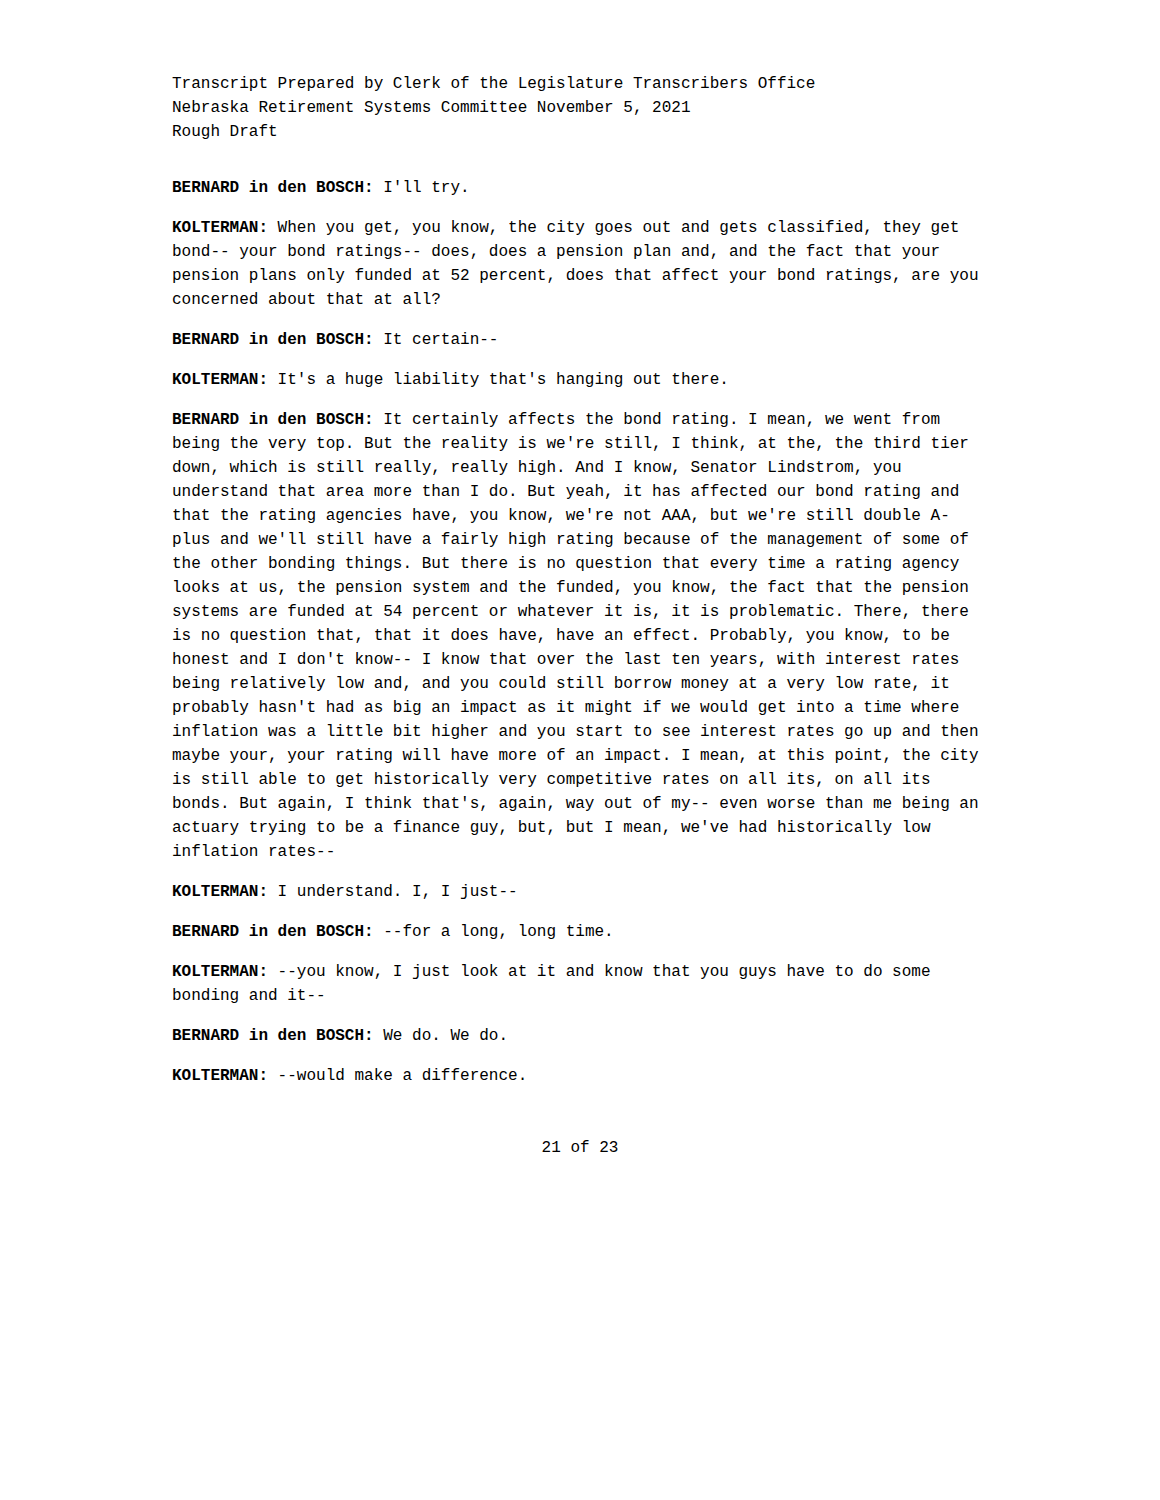Transcript Prepared by Clerk of the Legislature Transcribers Office
Nebraska Retirement Systems Committee November 5, 2021
Rough Draft
BERNARD in den BOSCH: I'll try.
KOLTERMAN: When you get, you know, the city goes out and gets classified, they get bond-- your bond ratings-- does, does a pension plan and, and the fact that your pension plans only funded at 52 percent, does that affect your bond ratings, are you concerned about that at all?
BERNARD in den BOSCH: It certain--
KOLTERMAN: It's a huge liability that's hanging out there.
BERNARD in den BOSCH: It certainly affects the bond rating. I mean, we went from being the very top. But the reality is we're still, I think, at the, the third tier down, which is still really, really high. And I know, Senator Lindstrom, you understand that area more than I do. But yeah, it has affected our bond rating and that the rating agencies have, you know, we're not AAA, but we're still double A-plus and we'll still have a fairly high rating because of the management of some of the other bonding things. But there is no question that every time a rating agency looks at us, the pension system and the funded, you know, the fact that the pension systems are funded at 54 percent or whatever it is, it is problematic. There, there is no question that, that it does have, have an effect. Probably, you know, to be honest and I don't know-- I know that over the last ten years, with interest rates being relatively low and, and you could still borrow money at a very low rate, it probably hasn't had as big an impact as it might if we would get into a time where inflation was a little bit higher and you start to see interest rates go up and then maybe your, your rating will have more of an impact. I mean, at this point, the city is still able to get historically very competitive rates on all its, on all its bonds. But again, I think that's, again, way out of my-- even worse than me being an actuary trying to be a finance guy, but, but I mean, we've had historically low inflation rates--
KOLTERMAN: I understand. I, I just--
BERNARD in den BOSCH: --for a long, long time.
KOLTERMAN: --you know, I just look at it and know that you guys have to do some bonding and it--
BERNARD in den BOSCH: We do. We do.
KOLTERMAN: --would make a difference.
21 of 23